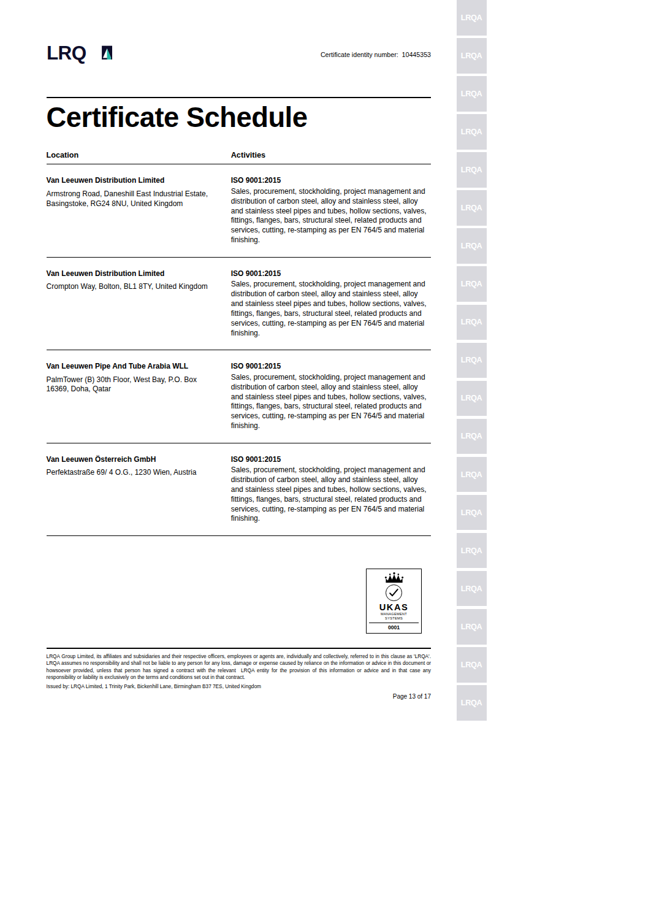LRQA
LRQA
LRQA
LRQA
LRQA
LRQA
LRQA
LRQA
LRQA
LRQA
LRQA
LRQA
LRQA
LRQA
LRQA
LRQA
LRQA
LRQA
LRQA
LRQ
Certificate identity number: 10445353
Certificate Schedule
| Location | Activities |
| --- | --- |
| Van Leeuwen Distribution Limited Armstrong Road, Daneshill East Industrial Estate, Basingstoke, RG24 8NU, United Kingdom | ISO 9001:2015 Sales, procurement, stockholding, project management and distribution of carbon steel, alloy and stainless steel, alloy and stainless steel pipes and tubes, hollow sections, valves, fittings, flanges, bars, structural steel, related products and services, cutting, re-stamping as per EN 764/5 and material finishing. |
| Van Leeuwen Distribution Limited Crompton Way, Bolton, BL1 8TY, United Kingdom | ISO 9001:2015 Sales, procurement, stockholding, project management and distribution of carbon steel, alloy and stainless steel, alloy and stainless steel pipes and tubes, hollow sections, valves, fittings, flanges, bars, structural steel, related products and services, cutting, re-stamping as per EN 764/5 and material finishing. |
| Van Leeuwen Pipe And Tube Arabia WLL PalmTower (B) 30th Floor, West Bay, P.O. Box 16369, Doha, Qatar | ISO 9001:2015 Sales, procurement, stockholding, project management and distribution of carbon steel, alloy and stainless steel, alloy and stainless steel pipes and tubes, hollow sections, valves, fittings, flanges, bars, structural steel, related products and services, cutting, re-stamping as per EN 764/5 and material finishing. |
| Van Leeuwen Österreich GmbH Perfektastraße 69/ 4 O.G., 1230 Wien, Austria | ISO 9001:2015 Sales, procurement, stockholding, project management and distribution of carbon steel, alloy and stainless steel, alloy and stainless steel pipes and tubes, hollow sections, valves, fittings, flanges, bars, structural steel, related products and services, cutting, re-stamping as per EN 764/5 and material finishing. |
UKAS
MANAGEMENT
SYSTEMS
0001
LRQA Group Limited, its affiliates and subsidiaries and their respective officers, employees or agents are, individually and collectively, referred to in this clause as 'LRQA'. LRQA assumes no responsibility and shall not be liable to any person for any loss, damage or expense caused by reliance on the information or advice in this document or howsoever provided, unless that person has signed a contract with the relevant LRQA entity for the provision of this information or advice and in that case any responsibility or liability is exclusively on the terms and conditions set out in that contract.
Issued by: LRQA Limited, 1 Trinity Park, Bickenhill Lane, Birmingham B37 7ES, United Kingdom
Page 13 of 17